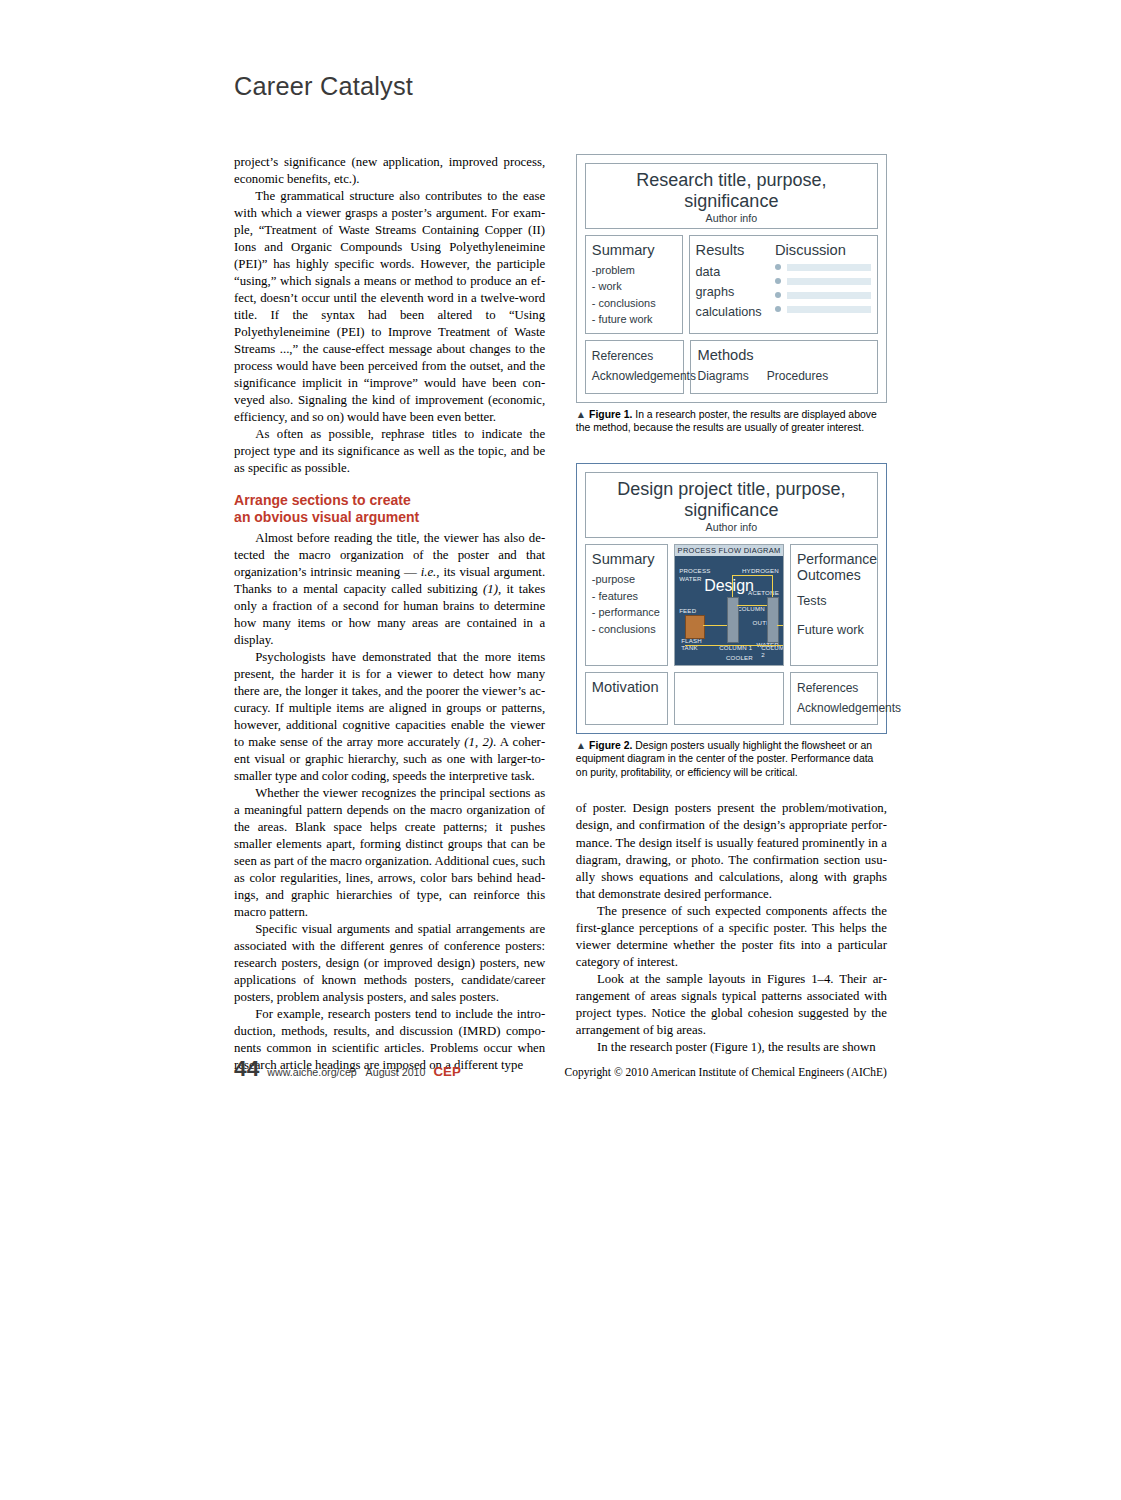Career Catalyst
project’s significance (new application, improved process, economic benefits, etc.).
The grammatical structure also contributes to the ease with which a viewer grasps a poster’s argument. For example, “Treatment of Waste Streams Containing Copper (II) Ions and Organic Compounds Using Polyethyleneimine (PEI)” has highly specific words. However, the participle “using,” which signals a means or method to produce an effect, doesn’t occur until the eleventh word in a twelve-word title. If the syntax had been altered to “Using Polyethyleneimine (PEI) to Improve Treatment of Waste Streams ...,” the cause-effect message about changes to the process would have been perceived from the outset, and the significance implicit in “improve” would have been conveyed also. Signaling the kind of improvement (economic, efficiency, and so on) would have been even better.
As often as possible, rephrase titles to indicate the project type and its significance as well as the topic, and be as specific as possible.
Arrange sections to create
an obvious visual argument
Almost before reading the title, the viewer has also detected the macro organization of the poster and that organization’s intrinsic meaning — i.e., its visual argument. Thanks to a mental capacity called subitizing (1), it takes only a fraction of a second for human brains to determine how many items or how many areas are contained in a display.
Psychologists have demonstrated that the more items present, the harder it is for a viewer to detect how many there are, the longer it takes, and the poorer the viewer’s accuracy. If multiple items are aligned in groups or patterns, however, additional cognitive capacities enable the viewer to make sense of the array more accurately (1, 2). A coherent visual or graphic hierarchy, such as one with larger-to-smaller type and color coding, speeds the interpretive task.
Whether the viewer recognizes the principal sections as a meaningful pattern depends on the macro organization of the areas. Blank space helps create patterns; it pushes smaller elements apart, forming distinct groups that can be seen as part of the macro organization. Additional cues, such as color regularities, lines, arrows, color bars behind headings, and graphic hierarchies of type, can reinforce this macro pattern.
Specific visual arguments and spatial arrangements are associated with the different genres of conference posters: research posters, design (or improved design) posters, new applications of known methods posters, candidate/career posters, problem analysis posters, and sales posters.
For example, research posters tend to include the introduction, methods, results, and discussion (IMRD) components common in scientific articles. Problems occur when research article headings are imposed on a different type
Research title, purpose, significance
Author info
Summary
-problem
- work
- conclusions
- future work
Results
data
graphs
calculations
Discussion
References
Acknowledgements
Methods
Diagrams
Procedures
▲ Figure 1. In a research poster, the results are displayed above the method, because the results are usually of greater interest.
Design project title, purpose, significance
Author info
Summary
-purpose
- features
- performance
- conclusions
PROCESS FLOW DIAGRAM
Design
PROCESS
WATER
HYDROGEN
FEED
ACETONE
OUTPUT
WATER
FLASH
TANK
COLUMN 1
COLUMN 2
COLUMN
COOLER
Performance
Outcomes
Tests
Future work
Motivation
References
Acknowledgements
▲ Figure 2. Design posters usually highlight the flowsheet or an equipment diagram in the center of the poster. Performance data on purity, profitability, or efficiency will be critical.
of poster. Design posters present the problem/motivation, design, and confirmation of the design’s appropriate performance. The design itself is usually featured prominently in a diagram, drawing, or photo. The confirmation section usually shows equations and calculations, along with graphs that demonstrate desired performance.
The presence of such expected components affects the first-glance perceptions of a specific poster. This helps the viewer determine whether the poster fits into a particular category of interest.
Look at the sample layouts in Figures 1–4. Their arrangement of areas signals typical patterns associated with project types. Notice the global cohesion suggested by the arrangement of big areas.
In the research poster (Figure 1), the results are shown
44 www.aiche.org/cep August 2010 CEP Copyright © 2010 American Institute of Chemical Engineers (AIChE)